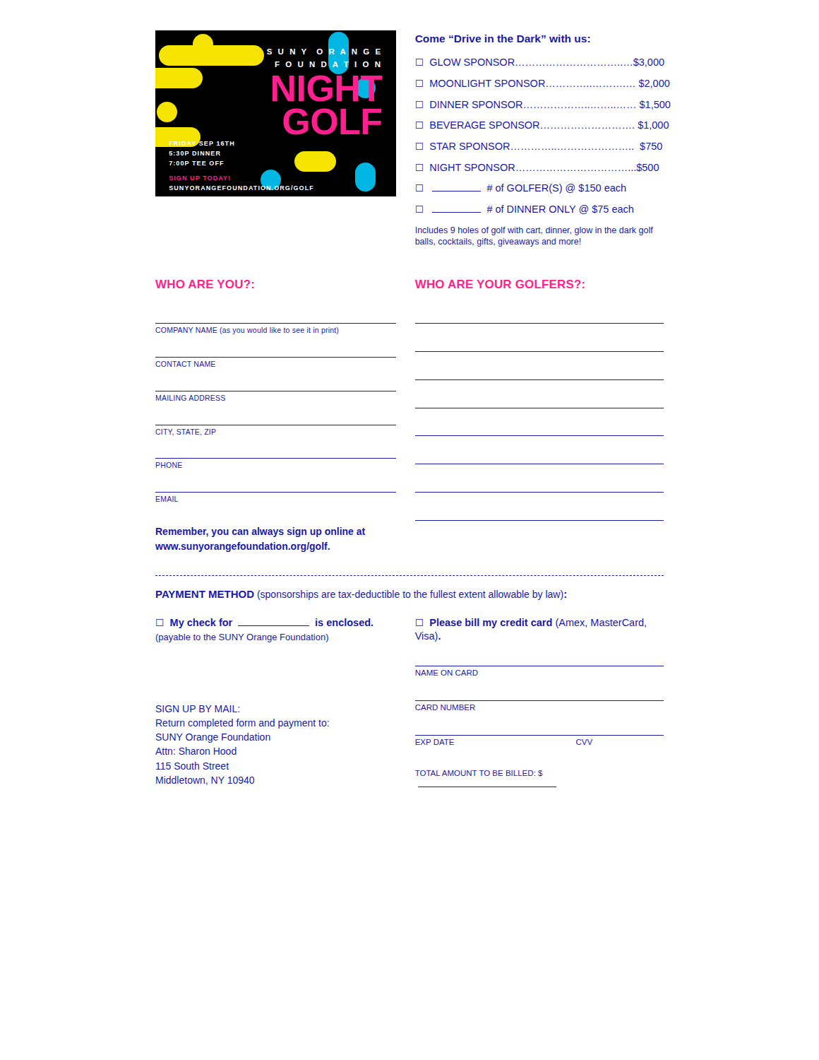S U N Y O R A N G E
F O U N D A T I O N
NIGHT
GOLF
FRIDAY SEP 16TH
5:30P DINNER
7:00P TEE OFF
SIGN UP TODAY!
SUNYORANGEFOUNDATION.ORG/GOLF
Come “Drive in the Dark” with us:
☐ GLOW SPONSOR…………………………..…$3,000
☐ MOONLIGHT SPONSOR…………..……….… $2,000
☐ DINNER SPONSOR………………..……..…… $1,500
☐ BEVERAGE SPONSOR………………………. $1,000
☐ STAR SPONSOR…………..………………….. $750
☐ NIGHT SPONSOR……………………………...$500
☐ # of GOLFER(S) @ $150 each
☐ # of DINNER ONLY @ $75 each
Includes 9 holes of golf with cart, dinner, glow in the dark golf balls, cocktails, gifts, giveaways and more!
WHO ARE YOU?:
COMPANY NAME (as you would like to see it in print)
CONTACT NAME
MAILING ADDRESS
CITY, STATE, ZIP
PHONE
EMAIL
Remember, you can always sign up online at
www.sunyorangefoundation.org/golf.
WHO ARE YOUR GOLFERS?:
PAYMENT METHOD (sponsorships are tax-deductible to the fullest extent allowable by law):
☐ My check for is enclosed.
(payable to the SUNY Orange Foundation)
SIGN UP BY MAIL:
Return completed form and payment to:
SUNY Orange Foundation
Attn: Sharon Hood
115 South Street
Middletown, NY 10940
☐ Please bill my credit card (Amex, MasterCard, Visa).
NAME ON CARD
CARD NUMBER
EXP DATE CVV
TOTAL AMOUNT TO BE BILLED: $